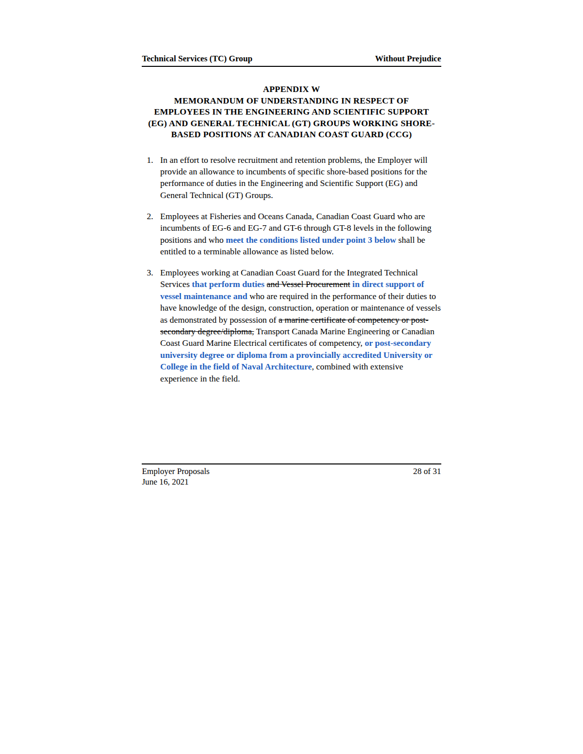Technical Services (TC) Group
Without Prejudice
APPENDIX W MEMORANDUM OF UNDERSTANDING IN RESPECT OF EMPLOYEES IN THE ENGINEERING AND SCIENTIFIC SUPPORT (EG) AND GENERAL TECHNICAL (GT) GROUPS WORKING SHORE- BASED POSITIONS AT CANADIAN COAST GUARD (CCG)
In an effort to resolve recruitment and retention problems, the Employer will provide an allowance to incumbents of specific shore-based positions for the performance of duties in the Engineering and Scientific Support (EG) and General Technical (GT) Groups.
Employees at Fisheries and Oceans Canada, Canadian Coast Guard who are incumbents of EG-6 and EG-7 and GT-6 through GT-8 levels in the following positions and who meet the conditions listed under point 3 below shall be entitled to a terminable allowance as listed below.
Employees working at Canadian Coast Guard for the Integrated Technical Services that perform duties and Vessel Procurement in direct support of vessel maintenance and who are required in the performance of their duties to have knowledge of the design, construction, operation or maintenance of vessels as demonstrated by possession of a marine certificate of competency or post-secondary degree/diploma, Transport Canada Marine Engineering or Canadian Coast Guard Marine Electrical certificates of competency, or post-secondary university degree or diploma from a provincially accredited University or College in the field of Naval Architecture, combined with extensive experience in the field.
Employer Proposals
June 16, 2021
28 of 31